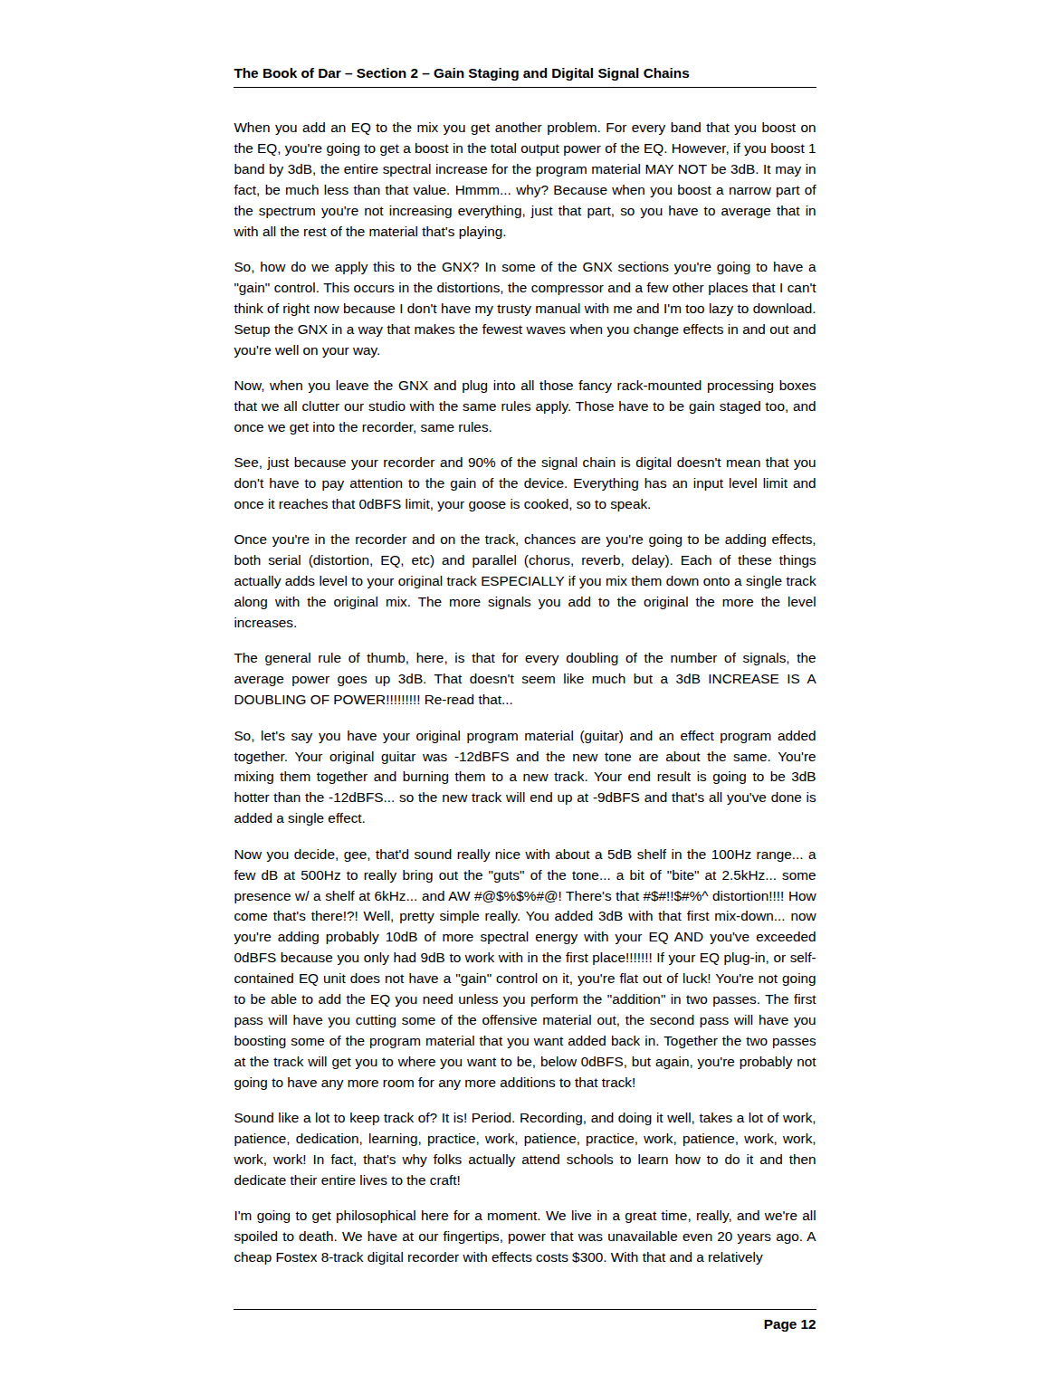The Book of Dar – Section 2 – Gain Staging and Digital Signal Chains
When you add an EQ to the mix you get another problem. For every band that you boost on the EQ, you're going to get a boost in the total output power of the EQ. However, if you boost 1 band by 3dB, the entire spectral increase for the program material MAY NOT be 3dB. It may in fact, be much less than that value. Hmmm... why? Because when you boost a narrow part of the spectrum you're not increasing everything, just that part, so you have to average that in with all the rest of the material that's playing.
So, how do we apply this to the GNX? In some of the GNX sections you're going to have a "gain" control. This occurs in the distortions, the compressor and a few other places that I can't think of right now because I don't have my trusty manual with me and I'm too lazy to download. Setup the GNX in a way that makes the fewest waves when you change effects in and out and you're well on your way.
Now, when you leave the GNX and plug into all those fancy rack-mounted processing boxes that we all clutter our studio with the same rules apply. Those have to be gain staged too, and once we get into the recorder, same rules.
See, just because your recorder and 90% of the signal chain is digital doesn't mean that you don't have to pay attention to the gain of the device. Everything has an input level limit and once it reaches that 0dBFS limit, your goose is cooked, so to speak.
Once you're in the recorder and on the track, chances are you're going to be adding effects, both serial (distortion, EQ, etc) and parallel (chorus, reverb, delay). Each of these things actually adds level to your original track ESPECIALLY if you mix them down onto a single track along with the original mix. The more signals you add to the original the more the level increases.
The general rule of thumb, here, is that for every doubling of the number of signals, the average power goes up 3dB. That doesn't seem like much but a 3dB INCREASE IS A DOUBLING OF POWER!!!!!!!!! Re-read that...
So, let's say you have your original program material (guitar) and an effect program added together. Your original guitar was -12dBFS and the new tone are about the same. You're mixing them together and burning them to a new track. Your end result is going to be 3dB hotter than the -12dBFS... so the new track will end up at -9dBFS and that's all you've done is added a single effect.
Now you decide, gee, that'd sound really nice with about a 5dB shelf in the 100Hz range... a few dB at 500Hz to really bring out the "guts" of the tone... a bit of "bite" at 2.5kHz... some presence w/ a shelf at 6kHz... and AW #@$%$%#@! There's that #$#!!$#%^ distortion!!!! How come that's there!?! Well, pretty simple really. You added 3dB with that first mix-down... now you're adding probably 10dB of more spectral energy with your EQ AND you've exceeded 0dBFS because you only had 9dB to work with in the first place!!!!!!! If your EQ plug-in, or self-contained EQ unit does not have a "gain" control on it, you're flat out of luck! You're not going to be able to add the EQ you need unless you perform the "addition" in two passes. The first pass will have you cutting some of the offensive material out, the second pass will have you boosting some of the program material that you want added back in. Together the two passes at the track will get you to where you want to be, below 0dBFS, but again, you're probably not going to have any more room for any more additions to that track!
Sound like a lot to keep track of? It is! Period. Recording, and doing it well, takes a lot of work, patience, dedication, learning, practice, work, patience, practice, work, patience, work, work, work, work! In fact, that's why folks actually attend schools to learn how to do it and then dedicate their entire lives to the craft!
I'm going to get philosophical here for a moment. We live in a great time, really, and we're all spoiled to death. We have at our fingertips, power that was unavailable even 20 years ago. A cheap Fostex 8-track digital recorder with effects costs $300. With that and a relatively
Page 12